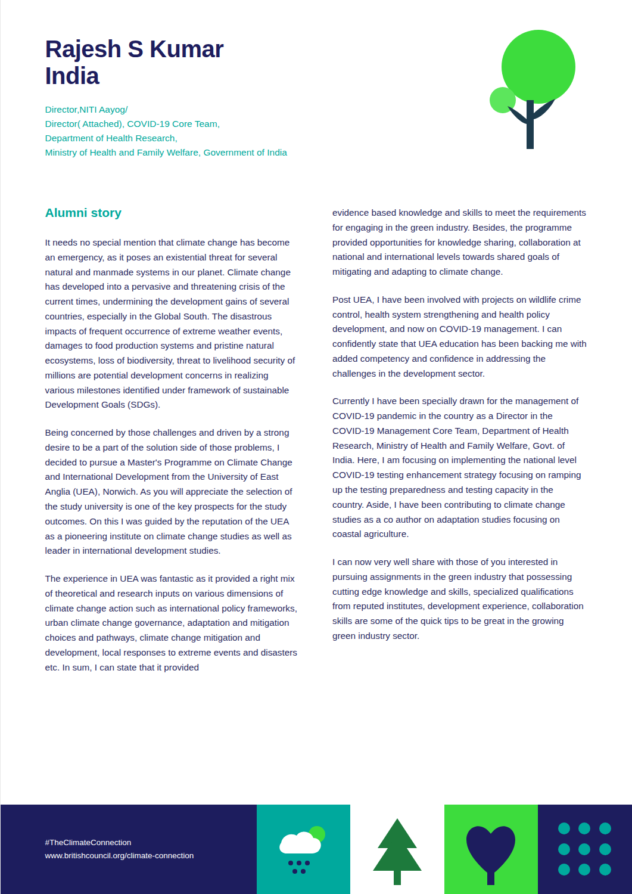Rajesh S KumarIndia
Director,NITI Aayog/
Director( Attached), COVID-19 Core Team,
Department of Health Research,
Ministry of Health and Family Welfare, Government of India
Alumni story
It needs no special mention that climate change has become an emergency, as it poses an existential threat for several natural and manmade systems in our planet. Climate change has developed into a pervasive and threatening crisis of the current times, undermining the development gains of several countries, especially in the Global South. The disastrous impacts of frequent occurrence of extreme weather events, damages to food production systems and pristine natural ecosystems, loss of biodiversity, threat to livelihood security of millions are potential development concerns in realizing various milestones identified under framework of sustainable Development Goals (SDGs).
Being concerned by those challenges and driven by a strong desire to be a part of the solution side of those problems, I decided to pursue a Master's Programme on Climate Change and International Development from the University of East Anglia (UEA), Norwich. As you will appreciate the selection of the study university is one of the key prospects for the study outcomes. On this I was guided by the reputation of the UEA as a pioneering institute on climate change studies as well as leader in international development studies.
The experience in UEA was fantastic as it provided a right mix of theoretical and research inputs on various dimensions of climate change action such as international policy frameworks, urban climate change governance, adaptation and mitigation choices and pathways, climate change mitigation and development, local responses to extreme events and disasters etc. In sum, I can state that it provided
evidence based knowledge and skills to meet the requirements for engaging in the green industry. Besides, the programme provided opportunities for knowledge sharing, collaboration at national and international levels towards shared goals of mitigating and adapting to climate change.
Post UEA, I have been involved with projects on wildlife crime control, health system strengthening and health policy development, and now on COVID-19 management. I can confidently state that UEA education has been backing me with added competency and confidence in addressing the challenges in the development sector.
Currently I have been specially drawn for the management of COVID-19 pandemic in the country as a Director in the COVID-19 Management Core Team, Department of Health Research, Ministry of Health and Family Welfare, Govt. of India. Here, I am focusing on implementing the national level COVID-19 testing enhancement strategy focusing on ramping up the testing preparedness and testing capacity in the country. Aside, I have been contributing to climate change studies as a co author on adaptation studies focusing on coastal agriculture.
I can now very well share with those of you interested in pursuing assignments in the green industry that possessing cutting edge knowledge and skills, specialized qualifications from reputed institutes, development experience, collaboration skills are some of the quick tips to be great in the growing green industry sector.
#TheClimateConnection
www.britishcouncil.org/climate-connection